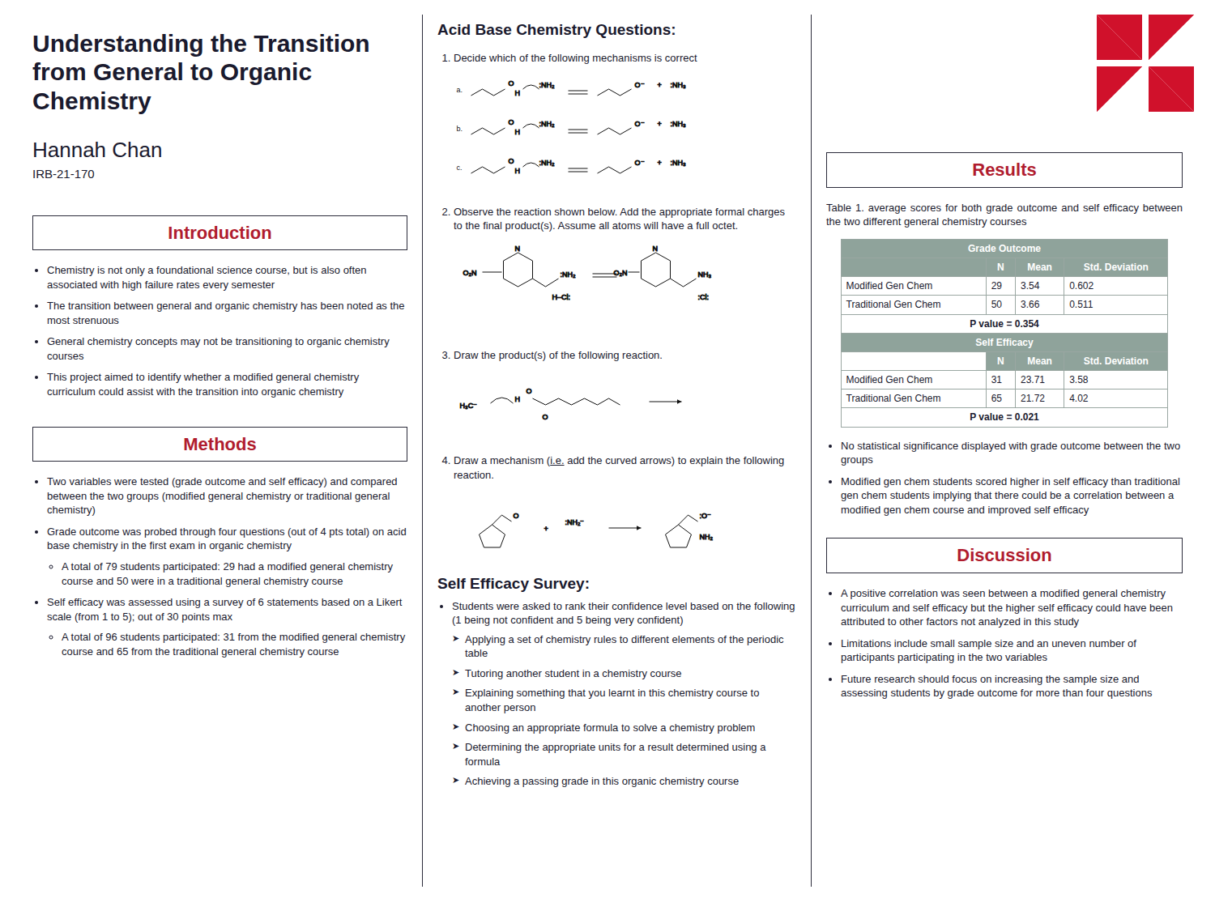Understanding the Transition from General to Organic Chemistry
Hannah Chan
IRB-21-170
Introduction
Chemistry is not only a foundational science course, but is also often associated with high failure rates every semester
The transition between general and organic chemistry has been noted as the most strenuous
General chemistry concepts may not be transitioning to organic chemistry courses
This project aimed to identify whether a modified general chemistry curriculum could assist with the transition into organic chemistry
Methods
Two variables were tested (grade outcome and self efficacy) and compared between the two groups (modified general chemistry or traditional general chemistry)
Grade outcome was probed through four questions (out of 4 pts total) on acid base chemistry in the first exam in organic chemistry
A total of 79 students participated: 29 had a modified general chemistry course and 50 were in a traditional general chemistry course
Self efficacy was assessed using a survey of 6 statements based on a Likert scale (from 1 to 5); out of 30 points max
A total of 96 students participated: 31 from the modified general chemistry course and 65 from the traditional general chemistry course
Acid Base Chemistry Questions:
Decide which of the following mechanisms is correct
a. b. c. O H :NH₂ O⁻ + :NH₃ O H :NH₂ O⁻ + :NH₃ O H :NH₂ O⁻ + :NH₃
Observe the reaction shown below. Add the appropriate formal charges to the final product(s). Assume all atoms will have a full octet.
N O₂N :NH₂ H–Cl: N O₂N NH₃ :Cl:
Draw the product(s) of the following reaction.
H₃C⁻ H O O
Draw a mechanism (i.e. add the curved arrows) to explain the following reaction.
O + :NH₂⁻ :O⁻ NH₂
Self Efficacy Survey:
Students were asked to rank their confidence level based on the following (1 being not confident and 5 being very confident)
Applying a set of chemistry rules to different elements of the periodic table
Tutoring another student in a chemistry course
Explaining something that you learnt in this chemistry course to another person
Choosing an appropriate formula to solve a chemistry problem
Determining the appropriate units for a result determined using a formula
Achieving a passing grade in this organic chemistry course
Results
Table 1. average scores for both grade outcome and self efficacy between the two different general chemistry courses
| Grade Outcome |
| --- |
| | N | Mean | Std. Deviation |
| Modified Gen Chem | 29 | 3.54 | 0.602 |
| Traditional Gen Chem | 50 | 3.66 | 0.511 |
| P value = 0.354 |
| Self Efficacy |
| | N | Mean | Std. Deviation |
| Modified Gen Chem | 31 | 23.71 | 3.58 |
| Traditional Gen Chem | 65 | 21.72 | 4.02 |
| P value = 0.021 |
No statistical significance displayed with grade outcome between the two groups
Modified gen chem students scored higher in self efficacy than traditional gen chem students implying that there could be a correlation between a modified gen chem course and improved self efficacy
Discussion
A positive correlation was seen between a modified general chemistry curriculum and self efficacy but the higher self efficacy could have been attributed to other factors not analyzed in this study
Limitations include small sample size and an uneven number of participants participating in the two variables
Future research should focus on increasing the sample size and assessing students by grade outcome for more than four questions